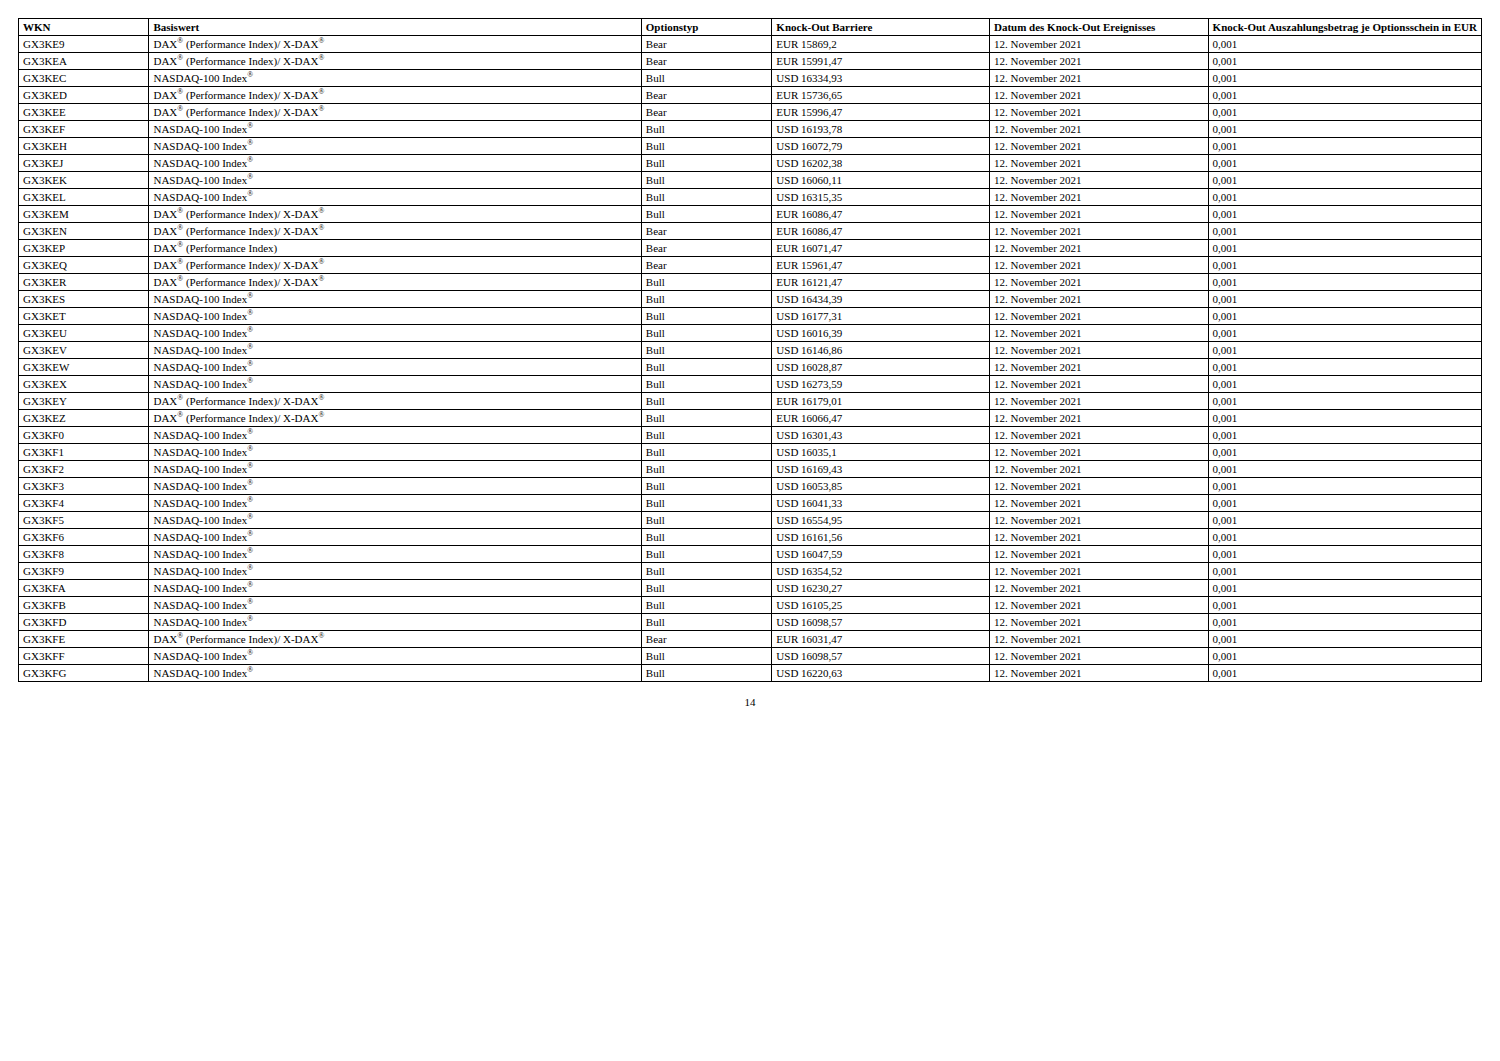Knock-Out Ereignisse
| WKN | Basiswert | Optionstyp | Knock-Out Barriere | Datum des Knock-Out Ereignisses | Knock-Out Auszahlungsbetrag je Optionsschein in EUR |
| --- | --- | --- | --- | --- | --- |
| GX3KE9 | DAX ® (Performance Index)/ X-DAX ® | Bear | EUR 15869,2 | 12. November 2021 | 0,001 |
| GX3KEA | DAX ® (Performance Index)/ X-DAX ® | Bear | EUR 15991,47 | 12. November 2021 | 0,001 |
| GX3KEC | NASDAQ-100 Index ® | Bull | USD 16334,93 | 12. November 2021 | 0,001 |
| GX3KED | DAX ® (Performance Index)/ X-DAX ® | Bear | EUR 15736,65 | 12. November 2021 | 0,001 |
| GX3KEE | DAX ® (Performance Index)/ X-DAX ® | Bear | EUR 15996,47 | 12. November 2021 | 0,001 |
| GX3KEF | NASDAQ-100 Index ® | Bull | USD 16193,78 | 12. November 2021 | 0,001 |
| GX3KEH | NASDAQ-100 Index ® | Bull | USD 16072,79 | 12. November 2021 | 0,001 |
| GX3KEJ | NASDAQ-100 Index ® | Bull | USD 16202,38 | 12. November 2021 | 0,001 |
| GX3KEK | NASDAQ-100 Index ® | Bull | USD 16060,11 | 12. November 2021 | 0,001 |
| GX3KEL | NASDAQ-100 Index ® | Bull | USD 16315,35 | 12. November 2021 | 0,001 |
| GX3KEM | DAX ® (Performance Index)/ X-DAX ® | Bull | EUR 16086,47 | 12. November 2021 | 0,001 |
| GX3KEN | DAX ® (Performance Index)/ X-DAX ® | Bear | EUR 16086,47 | 12. November 2021 | 0,001 |
| GX3KEP | DAX ® (Performance Index) | Bear | EUR 16071,47 | 12. November 2021 | 0,001 |
| GX3KEQ | DAX ® (Performance Index)/ X-DAX ® | Bear | EUR 15961,47 | 12. November 2021 | 0,001 |
| GX3KER | DAX ® (Performance Index)/ X-DAX ® | Bull | EUR 16121,47 | 12. November 2021 | 0,001 |
| GX3KES | NASDAQ-100 Index ® | Bull | USD 16434,39 | 12. November 2021 | 0,001 |
| GX3KET | NASDAQ-100 Index ® | Bull | USD 16177,31 | 12. November 2021 | 0,001 |
| GX3KEU | NASDAQ-100 Index ® | Bull | USD 16016,39 | 12. November 2021 | 0,001 |
| GX3KEV | NASDAQ-100 Index ® | Bull | USD 16146,86 | 12. November 2021 | 0,001 |
| GX3KEW | NASDAQ-100 Index ® | Bull | USD 16028,87 | 12. November 2021 | 0,001 |
| GX3KEX | NASDAQ-100 Index ® | Bull | USD 16273,59 | 12. November 2021 | 0,001 |
| GX3KEY | DAX ® (Performance Index)/ X-DAX ® | Bull | EUR 16179,01 | 12. November 2021 | 0,001 |
| GX3KEZ | DAX ® (Performance Index)/ X-DAX ® | Bull | EUR 16066,47 | 12. November 2021 | 0,001 |
| GX3KF0 | NASDAQ-100 Index ® | Bull | USD 16301,43 | 12. November 2021 | 0,001 |
| GX3KF1 | NASDAQ-100 Index ® | Bull | USD 16035,1 | 12. November 2021 | 0,001 |
| GX3KF2 | NASDAQ-100 Index ® | Bull | USD 16169,43 | 12. November 2021 | 0,001 |
| GX3KF3 | NASDAQ-100 Index ® | Bull | USD 16053,85 | 12. November 2021 | 0,001 |
| GX3KF4 | NASDAQ-100 Index ® | Bull | USD 16041,33 | 12. November 2021 | 0,001 |
| GX3KF5 | NASDAQ-100 Index ® | Bull | USD 16554,95 | 12. November 2021 | 0,001 |
| GX3KF6 | NASDAQ-100 Index ® | Bull | USD 16161,56 | 12. November 2021 | 0,001 |
| GX3KF8 | NASDAQ-100 Index ® | Bull | USD 16047,59 | 12. November 2021 | 0,001 |
| GX3KF9 | NASDAQ-100 Index ® | Bull | USD 16354,52 | 12. November 2021 | 0,001 |
| GX3KFA | NASDAQ-100 Index ® | Bull | USD 16230,27 | 12. November 2021 | 0,001 |
| GX3KFB | NASDAQ-100 Index ® | Bull | USD 16105,25 | 12. November 2021 | 0,001 |
| GX3KFD | NASDAQ-100 Index ® | Bull | USD 16098,57 | 12. November 2021 | 0,001 |
| GX3KFE | DAX ® (Performance Index)/ X-DAX ® | Bear | EUR 16031,47 | 12. November 2021 | 0,001 |
| GX3KFF | NASDAQ-100 Index ® | Bull | USD 16098,57 | 12. November 2021 | 0,001 |
| GX3KFG | NASDAQ-100 Index ® | Bull | USD 16220,63 | 12. November 2021 | 0,001 |
14